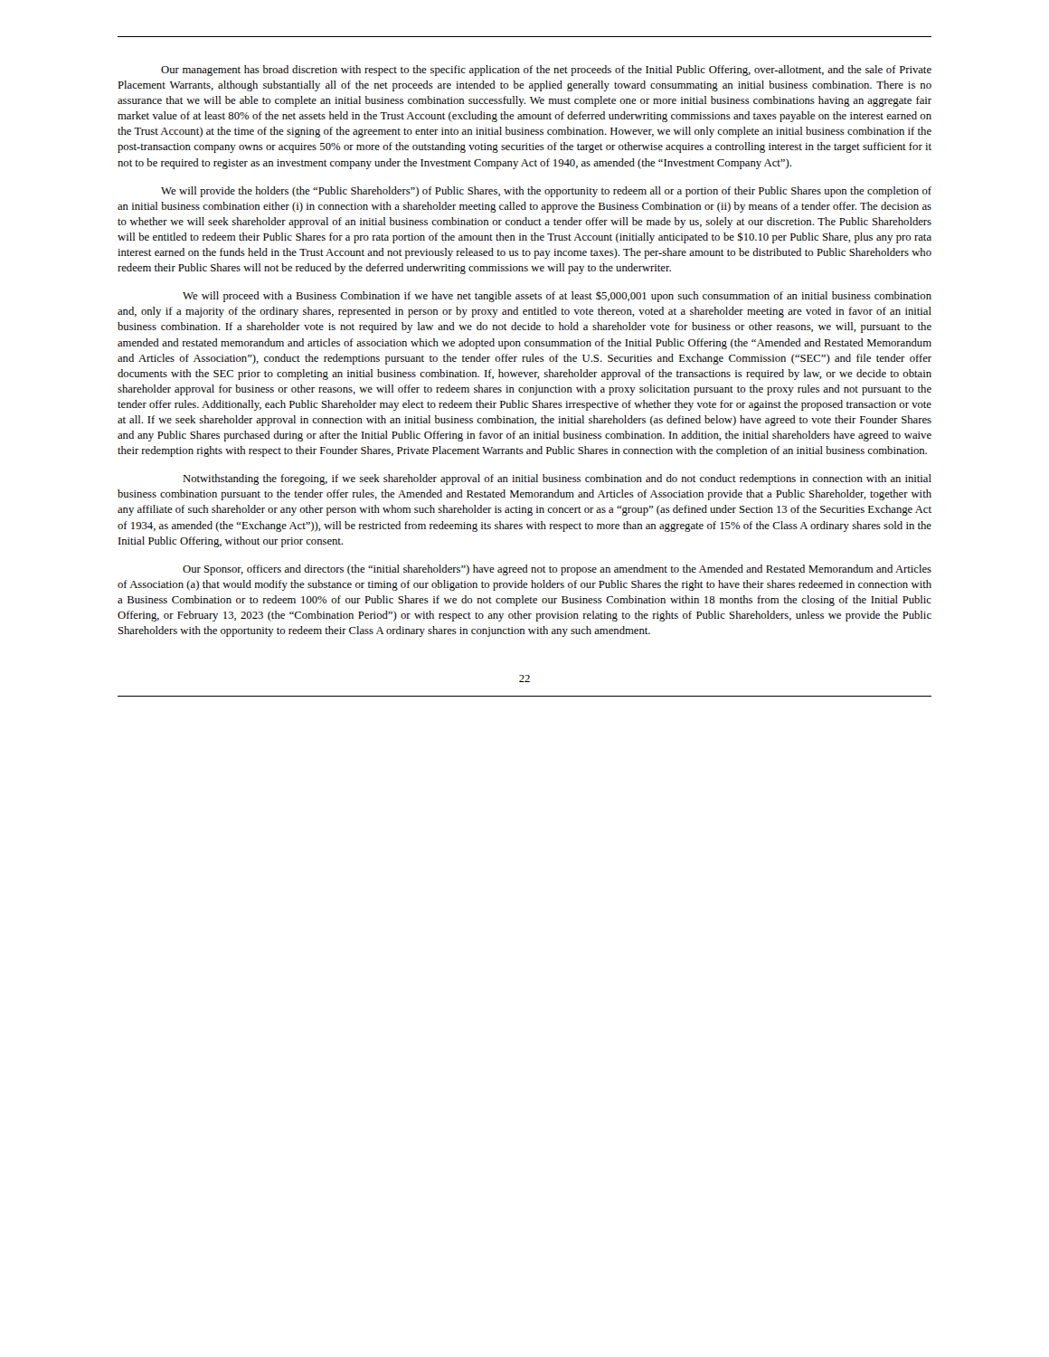Our management has broad discretion with respect to the specific application of the net proceeds of the Initial Public Offering, over-allotment, and the sale of Private Placement Warrants, although substantially all of the net proceeds are intended to be applied generally toward consummating an initial business combination. There is no assurance that we will be able to complete an initial business combination successfully. We must complete one or more initial business combinations having an aggregate fair market value of at least 80% of the net assets held in the Trust Account (excluding the amount of deferred underwriting commissions and taxes payable on the interest earned on the Trust Account) at the time of the signing of the agreement to enter into an initial business combination. However, we will only complete an initial business combination if the post-transaction company owns or acquires 50% or more of the outstanding voting securities of the target or otherwise acquires a controlling interest in the target sufficient for it not to be required to register as an investment company under the Investment Company Act of 1940, as amended (the “Investment Company Act”).
We will provide the holders (the “Public Shareholders”) of Public Shares, with the opportunity to redeem all or a portion of their Public Shares upon the completion of an initial business combination either (i) in connection with a shareholder meeting called to approve the Business Combination or (ii) by means of a tender offer. The decision as to whether we will seek shareholder approval of an initial business combination or conduct a tender offer will be made by us, solely at our discretion. The Public Shareholders will be entitled to redeem their Public Shares for a pro rata portion of the amount then in the Trust Account (initially anticipated to be $10.10 per Public Share, plus any pro rata interest earned on the funds held in the Trust Account and not previously released to us to pay income taxes). The per-share amount to be distributed to Public Shareholders who redeem their Public Shares will not be reduced by the deferred underwriting commissions we will pay to the underwriter.
We will proceed with a Business Combination if we have net tangible assets of at least $5,000,001 upon such consummation of an initial business combination and, only if a majority of the ordinary shares, represented in person or by proxy and entitled to vote thereon, voted at a shareholder meeting are voted in favor of an initial business combination. If a shareholder vote is not required by law and we do not decide to hold a shareholder vote for business or other reasons, we will, pursuant to the amended and restated memorandum and articles of association which we adopted upon consummation of the Initial Public Offering (the “Amended and Restated Memorandum and Articles of Association”), conduct the redemptions pursuant to the tender offer rules of the U.S. Securities and Exchange Commission (“SEC”) and file tender offer documents with the SEC prior to completing an initial business combination. If, however, shareholder approval of the transactions is required by law, or we decide to obtain shareholder approval for business or other reasons, we will offer to redeem shares in conjunction with a proxy solicitation pursuant to the proxy rules and not pursuant to the tender offer rules. Additionally, each Public Shareholder may elect to redeem their Public Shares irrespective of whether they vote for or against the proposed transaction or vote at all. If we seek shareholder approval in connection with an initial business combination, the initial shareholders (as defined below) have agreed to vote their Founder Shares and any Public Shares purchased during or after the Initial Public Offering in favor of an initial business combination. In addition, the initial shareholders have agreed to waive their redemption rights with respect to their Founder Shares, Private Placement Warrants and Public Shares in connection with the completion of an initial business combination.
Notwithstanding the foregoing, if we seek shareholder approval of an initial business combination and do not conduct redemptions in connection with an initial business combination pursuant to the tender offer rules, the Amended and Restated Memorandum and Articles of Association provide that a Public Shareholder, together with any affiliate of such shareholder or any other person with whom such shareholder is acting in concert or as a “group” (as defined under Section 13 of the Securities Exchange Act of 1934, as amended (the “Exchange Act”)), will be restricted from redeeming its shares with respect to more than an aggregate of 15% of the Class A ordinary shares sold in the Initial Public Offering, without our prior consent.
Our Sponsor, officers and directors (the “initial shareholders”) have agreed not to propose an amendment to the Amended and Restated Memorandum and Articles of Association (a) that would modify the substance or timing of our obligation to provide holders of our Public Shares the right to have their shares redeemed in connection with a Business Combination or to redeem 100% of our Public Shares if we do not complete our Business Combination within 18 months from the closing of the Initial Public Offering, or February 13, 2023 (the “Combination Period”) or with respect to any other provision relating to the rights of Public Shareholders, unless we provide the Public Shareholders with the opportunity to redeem their Class A ordinary shares in conjunction with any such amendment.
22